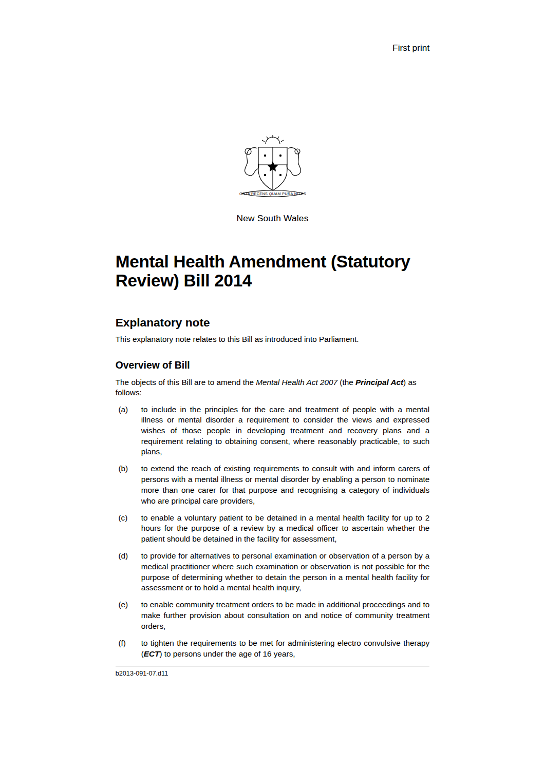First print
ORTA RECENS QUAM PURA NITES
New South Wales
Mental Health Amendment (Statutory Review) Bill 2014
Explanatory note
This explanatory note relates to this Bill as introduced into Parliament.
Overview of Bill
The objects of this Bill are to amend the Mental Health Act 2007 (the Principal Act) as follows:
(a) to include in the principles for the care and treatment of people with a mental illness or mental disorder a requirement to consider the views and expressed wishes of those people in developing treatment and recovery plans and a requirement relating to obtaining consent, where reasonably practicable, to such plans,
(b) to extend the reach of existing requirements to consult with and inform carers of persons with a mental illness or mental disorder by enabling a person to nominate more than one carer for that purpose and recognising a category of individuals who are principal care providers,
(c) to enable a voluntary patient to be detained in a mental health facility for up to 2 hours for the purpose of a review by a medical officer to ascertain whether the patient should be detained in the facility for assessment,
(d) to provide for alternatives to personal examination or observation of a person by a medical practitioner where such examination or observation is not possible for the purpose of determining whether to detain the person in a mental health facility for assessment or to hold a mental health inquiry,
(e) to enable community treatment orders to be made in additional proceedings and to make further provision about consultation on and notice of community treatment orders,
(f) to tighten the requirements to be met for administering electro convulsive therapy (ECT) to persons under the age of 16 years,
b2013-091-07.d11